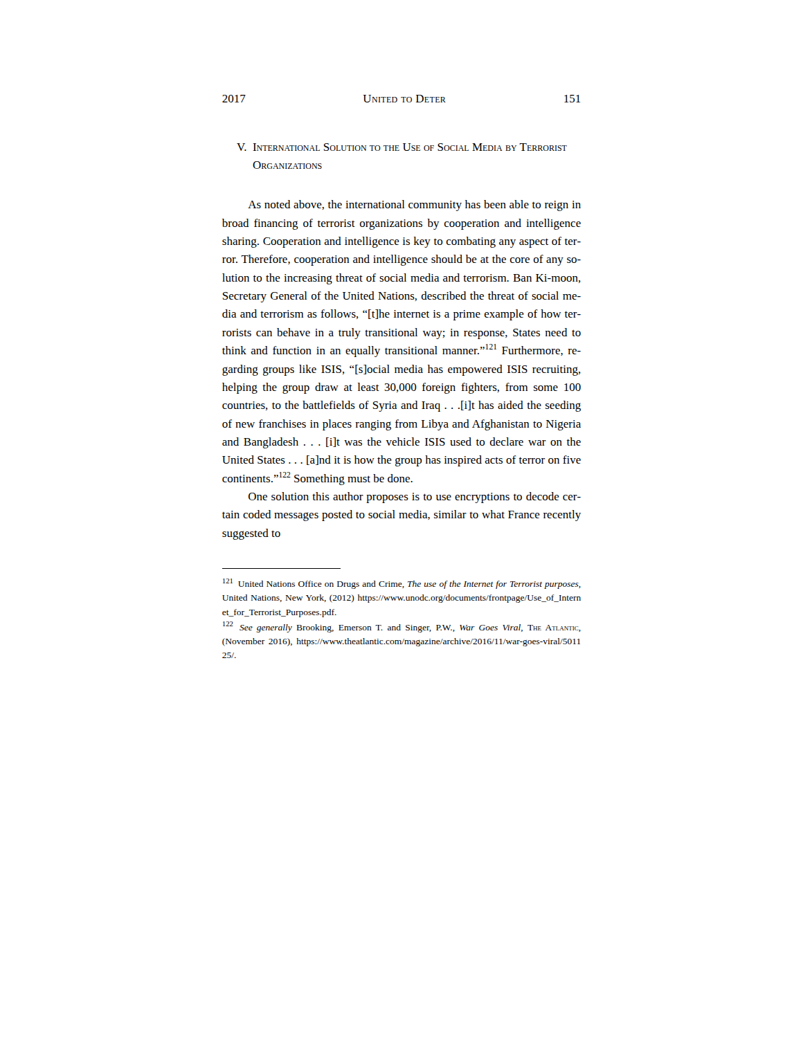2017 United to Deter 151
V. International Solution to the Use of Social Media by Terrorist Organizations
As noted above, the international community has been able to reign in broad financing of terrorist organizations by cooperation and intelligence sharing. Cooperation and intelligence is key to combating any aspect of terror. Therefore, cooperation and intelligence should be at the core of any solution to the increasing threat of social media and terrorism. Ban Ki-moon, Secretary General of the United Nations, described the threat of social media and terrorism as follows, “[t]he internet is a prime example of how terrorists can behave in a truly transitional way; in response, States need to think and function in an equally transitional manner.”121 Furthermore, regarding groups like ISIS, “[s]ocial media has empowered ISIS recruiting, helping the group draw at least 30,000 foreign fighters, from some 100 countries, to the battlefields of Syria and Iraq . . .[i]t has aided the seeding of new franchises in places ranging from Libya and Afghanistan to Nigeria and Bangladesh . . . [i]t was the vehicle ISIS used to declare war on the United States . . . [a]nd it is how the group has inspired acts of terror on five continents.”122 Something must be done.
One solution this author proposes is to use encryptions to decode certain coded messages posted to social media, similar to what France recently suggested to
121 United Nations Office on Drugs and Crime, The use of the Internet for Terrorist purposes, United Nations, New York, (2012) https://www.unodc.org/documents/frontpage/Use_of_Internet_for_Terrorist_Purposes.pdf.
122 See generally Brooking, Emerson T. and Singer, P.W., War Goes Viral, The Atlantic, (November 2016), https://www.theatlantic.com/magazine/archive/2016/11/war-goes-viral/501125/.